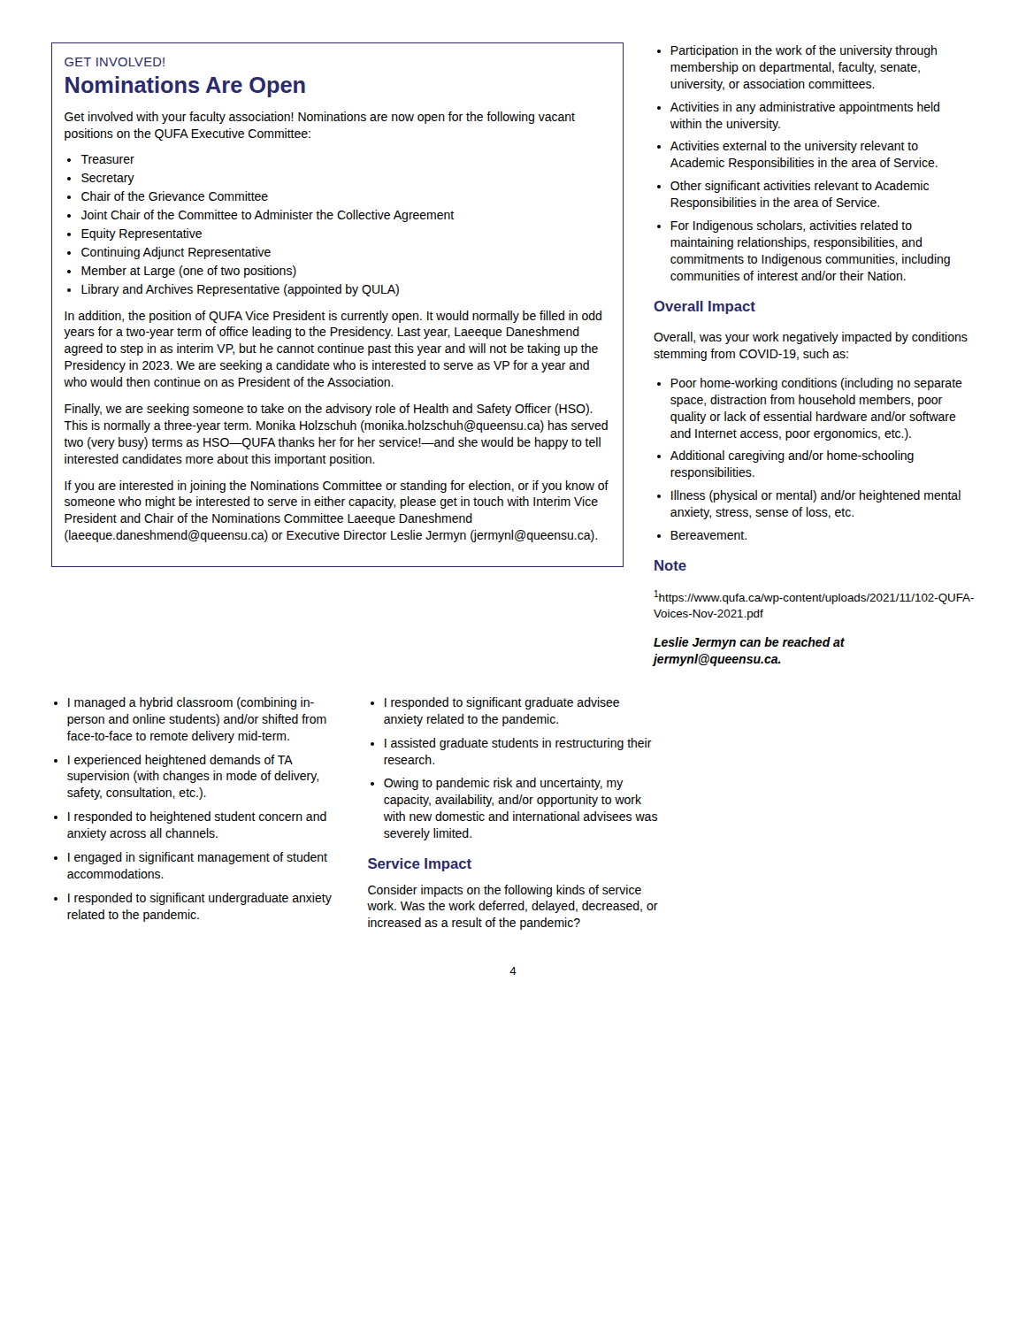GET INVOLVED!
Nominations Are Open
Get involved with your faculty association! Nominations are now open for the following vacant positions on the QUFA Executive Committee:
Treasurer
Secretary
Chair of the Grievance Committee
Joint Chair of the Committee to Administer the Collective Agreement
Equity Representative
Continuing Adjunct Representative
Member at Large (one of two positions)
Library and Archives Representative (appointed by QULA)
In addition, the position of QUFA Vice President is currently open. It would normally be filled in odd years for a two-year term of office leading to the Presidency. Last year, Laeeque Daneshmend agreed to step in as interim VP, but he cannot continue past this year and will not be taking up the Presidency in 2023. We are seeking a candidate who is interested to serve as VP for a year and who would then continue on as President of the Association.
Finally, we are seeking someone to take on the advisory role of Health and Safety Officer (HSO). This is normally a three-year term. Monika Holzschuh (monika.holzschuh@queensu.ca) has served two (very busy) terms as HSO—QUFA thanks her for her service!—and she would be happy to tell interested candidates more about this important position.
If you are interested in joining the Nominations Committee or standing for election, or if you know of someone who might be interested to serve in either capacity, please get in touch with Interim Vice President and Chair of the Nominations Committee Laeeque Daneshmend (laeeque.daneshmend@queensu.ca) or Executive Director Leslie Jermyn (jermynl@queensu.ca).
Participation in the work of the university through membership on departmental, faculty, senate, university, or association committees.
Activities in any administrative appointments held within the university.
Activities external to the university relevant to Academic Responsibilities in the area of Service.
Other significant activities relevant to Academic Responsibilities in the area of Service.
For Indigenous scholars, activities related to maintaining relationships, responsibilities, and commitments to Indigenous communities, including communities of interest and/or their Nation.
Overall Impact
Overall, was your work negatively impacted by conditions stemming from COVID-19, such as:
Poor home-working conditions (including no separate space, distraction from household members, poor quality or lack of essential hardware and/or software and Internet access, poor ergonomics, etc.).
Additional caregiving and/or home-schooling responsibilities.
Illness (physical or mental) and/or heightened mental anxiety, stress, sense of loss, etc.
Bereavement.
Note
1https://www.qufa.ca/wp-content/uploads/2021/11/102-QUFA-Voices-Nov-2021.pdf
Leslie Jermyn can be reached at jermynl@queensu.ca.
I managed a hybrid classroom (combining in-person and online students) and/or shifted from face-to-face to remote delivery mid-term.
I experienced heightened demands of TA supervision (with changes in mode of delivery, safety, consultation, etc.).
I responded to heightened student concern and anxiety across all channels.
I engaged in significant management of student accommodations.
I responded to significant undergraduate anxiety related to the pandemic.
I responded to significant graduate advisee anxiety related to the pandemic.
I assisted graduate students in restructuring their research.
Owing to pandemic risk and uncertainty, my capacity, availability, and/or opportunity to work with new domestic and international advisees was severely limited.
Service Impact
Consider impacts on the following kinds of service work. Was the work deferred, delayed, decreased, or increased as a result of the pandemic?
4